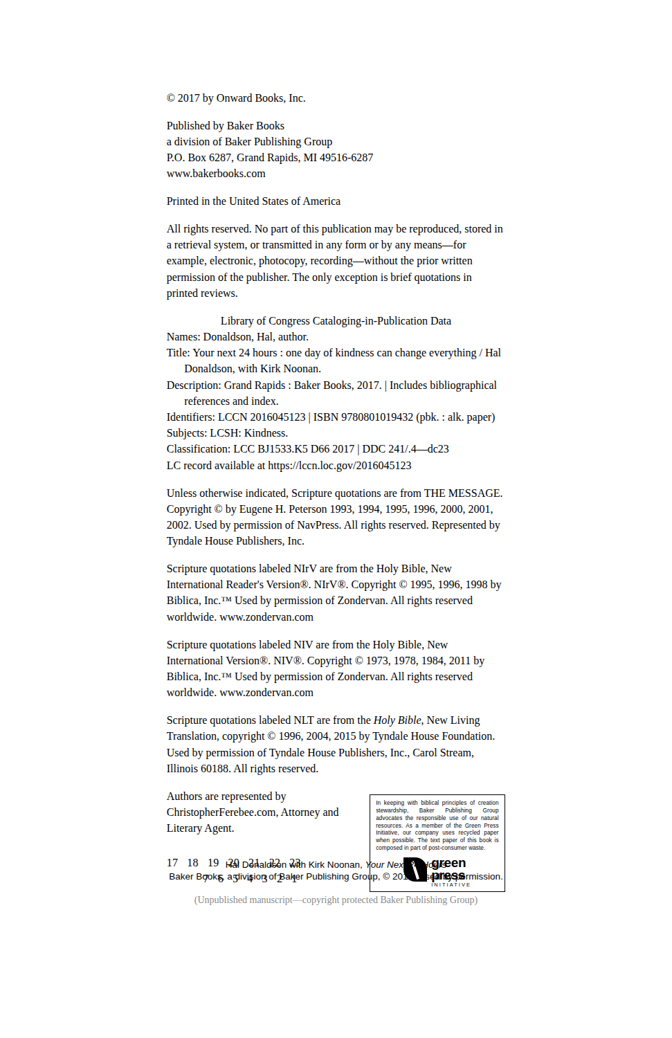© 2017 by Onward Books, Inc.
Published by Baker Books
a division of Baker Publishing Group
P.O. Box 6287, Grand Rapids, MI 49516-6287
www.bakerbooks.com
Printed in the United States of America
All rights reserved. No part of this publication may be reproduced, stored in a retrieval system, or transmitted in any form or by any means—for example, electronic, photocopy, recording—without the prior written permission of the publisher. The only exception is brief quotations in printed reviews.
Library of Congress Cataloging-in-Publication Data
Names: Donaldson, Hal, author.
Title: Your next 24 hours : one day of kindness can change everything / Hal Donaldson, with Kirk Noonan.
Description: Grand Rapids : Baker Books, 2017. | Includes bibliographical references and index.
Identifiers: LCCN 2016045123 | ISBN 9780801019432 (pbk. : alk. paper)
Subjects: LCSH: Kindness.
Classification: LCC BJ1533.K5 D66 2017 | DDC 241/.4—dc23
LC record available at https://lccn.loc.gov/2016045123
Unless otherwise indicated, Scripture quotations are from THE MESSAGE. Copyright © by Eugene H. Peterson 1993, 1994, 1995, 1996, 2000, 2001, 2002. Used by permission of NavPress. All rights reserved. Represented by Tyndale House Publishers, Inc.
Scripture quotations labeled NIrV are from the Holy Bible, New International Reader's Version®. NIrV®. Copyright © 1995, 1996, 1998 by Biblica, Inc.™ Used by permission of Zondervan. All rights reserved worldwide. www.zondervan.com
Scripture quotations labeled NIV are from the Holy Bible, New International Version®. NIV®. Copyright © 1973, 1978, 1984, 2011 by Biblica, Inc.™ Used by permission of Zondervan. All rights reserved worldwide. www.zondervan.com
Scripture quotations labeled NLT are from the Holy Bible, New Living Translation, copyright © 1996, 2004, 2015 by Tyndale House Foundation. Used by permission of Tyndale House Publishers, Inc., Carol Stream, Illinois 60188. All rights reserved.
In keeping with biblical principles of creation stewardship, Baker Publishing Group advocates the responsible use of our natural resources. As a member of the Green Press Initiative, our company uses recycled paper when possible. The text paper of this book is composed in part of post-consumer waste.
green
press
INITIATIVE
Authors are represented by ChristopherFerebee.com, Attorney and Literary Agent.
17 18 19 20 21 22 23 7 6 5 4 3 2 1
Hal Donaldson with Kirk Noonan, Your Next 24 Hours
Baker Books, a division of Baker Publishing Group, © 2017. Used by permission.
(Unpublished manuscript—copyright protected Baker Publishing Group)